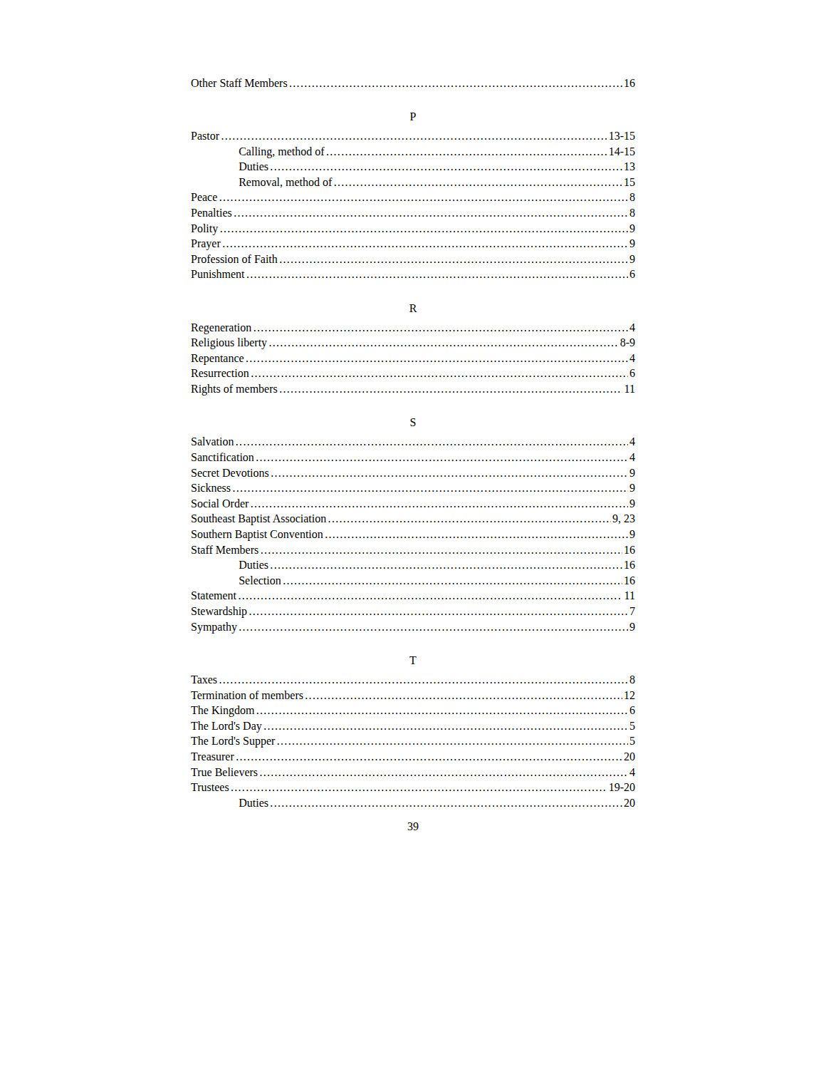Other Staff Members.................................................................................................................. 16
P
Pastor................................................................................................................................. 13-15
Calling, method of..................................................................................................... 14-15
Duties......................................................................................................................... 13
Removal, method of................................................................................................... 15
Peace..................................................................................................................................... 8
Penalties................................................................................................................................ 8
Polity..................................................................................................................................... 9
Prayer.................................................................................................................................... 9
Profession of Faith................................................................................................................ 9
Punishment............................................................................................................................ 6
R
Regeneration.......................................................................................................................... 4
Religious liberty................................................................................................................ 8-9
Repentance............................................................................................................................ 4
Resurrection.......................................................................................................................... 6
Rights of members.............................................................................................................. 11
S
Salvation............................................................................................................................... 4
Sanctification........................................................................................................................ 4
Secret Devotions.................................................................................................................. 9
Sickness................................................................................................................................ 9
Social Order.......................................................................................................................... 9
Southeast Baptist Association................................................................................................. 9, 23
Southern Baptist Convention.................................................................................................... 9
Staff Members..................................................................................................................... 16
Duties......................................................................................................................... 16
Selection..................................................................................................................... 16
Statement.............................................................................................................................. 11
Stewardship........................................................................................................................... 7
Sympathy.............................................................................................................................. 9
T
Taxes..................................................................................................................................... 8
Termination of members......................................................................................................... 12
The Kingdom....................................................................................................................... 6
The Lord's Day..................................................................................................................... 5
The Lord's Supper................................................................................................................ 5
Treasurer.............................................................................................................................. 20
True Believers..................................................................................................................... 4
Trustees............................................................................................................................. 19-20
Duties......................................................................................................................... 20
39